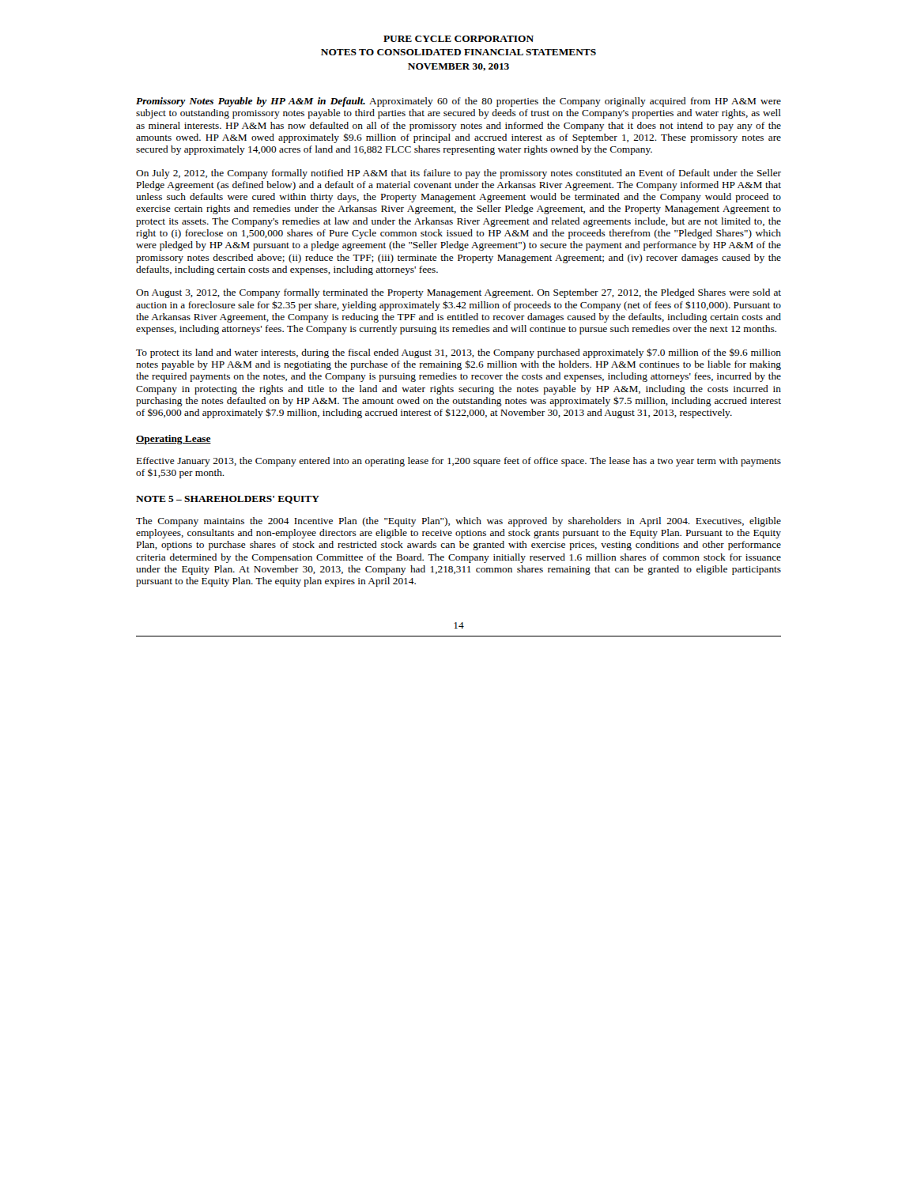PURE CYCLE CORPORATION
NOTES TO CONSOLIDATED FINANCIAL STATEMENTS
NOVEMBER 30, 2013
Promissory Notes Payable by HP A&M in Default. Approximately 60 of the 80 properties the Company originally acquired from HP A&M were subject to outstanding promissory notes payable to third parties that are secured by deeds of trust on the Company's properties and water rights, as well as mineral interests. HP A&M has now defaulted on all of the promissory notes and informed the Company that it does not intend to pay any of the amounts owed. HP A&M owed approximately $9.6 million of principal and accrued interest as of September 1, 2012. These promissory notes are secured by approximately 14,000 acres of land and 16,882 FLCC shares representing water rights owned by the Company.
On July 2, 2012, the Company formally notified HP A&M that its failure to pay the promissory notes constituted an Event of Default under the Seller Pledge Agreement (as defined below) and a default of a material covenant under the Arkansas River Agreement. The Company informed HP A&M that unless such defaults were cured within thirty days, the Property Management Agreement would be terminated and the Company would proceed to exercise certain rights and remedies under the Arkansas River Agreement, the Seller Pledge Agreement, and the Property Management Agreement to protect its assets. The Company's remedies at law and under the Arkansas River Agreement and related agreements include, but are not limited to, the right to (i) foreclose on 1,500,000 shares of Pure Cycle common stock issued to HP A&M and the proceeds therefrom (the "Pledged Shares") which were pledged by HP A&M pursuant to a pledge agreement (the "Seller Pledge Agreement") to secure the payment and performance by HP A&M of the promissory notes described above; (ii) reduce the TPF; (iii) terminate the Property Management Agreement; and (iv) recover damages caused by the defaults, including certain costs and expenses, including attorneys' fees.
On August 3, 2012, the Company formally terminated the Property Management Agreement. On September 27, 2012, the Pledged Shares were sold at auction in a foreclosure sale for $2.35 per share, yielding approximately $3.42 million of proceeds to the Company (net of fees of $110,000). Pursuant to the Arkansas River Agreement, the Company is reducing the TPF and is entitled to recover damages caused by the defaults, including certain costs and expenses, including attorneys' fees. The Company is currently pursuing its remedies and will continue to pursue such remedies over the next 12 months.
To protect its land and water interests, during the fiscal ended August 31, 2013, the Company purchased approximately $7.0 million of the $9.6 million notes payable by HP A&M and is negotiating the purchase of the remaining $2.6 million with the holders. HP A&M continues to be liable for making the required payments on the notes, and the Company is pursuing remedies to recover the costs and expenses, including attorneys' fees, incurred by the Company in protecting the rights and title to the land and water rights securing the notes payable by HP A&M, including the costs incurred in purchasing the notes defaulted on by HP A&M. The amount owed on the outstanding notes was approximately $7.5 million, including accrued interest of $96,000 and approximately $7.9 million, including accrued interest of $122,000, at November 30, 2013 and August 31, 2013, respectively.
Operating Lease
Effective January 2013, the Company entered into an operating lease for 1,200 square feet of office space. The lease has a two year term with payments of $1,530 per month.
NOTE 5 – SHAREHOLDERS' EQUITY
The Company maintains the 2004 Incentive Plan (the "Equity Plan"), which was approved by shareholders in April 2004. Executives, eligible employees, consultants and non-employee directors are eligible to receive options and stock grants pursuant to the Equity Plan. Pursuant to the Equity Plan, options to purchase shares of stock and restricted stock awards can be granted with exercise prices, vesting conditions and other performance criteria determined by the Compensation Committee of the Board. The Company initially reserved 1.6 million shares of common stock for issuance under the Equity Plan. At November 30, 2013, the Company had 1,218,311 common shares remaining that can be granted to eligible participants pursuant to the Equity Plan. The equity plan expires in April 2014.
14